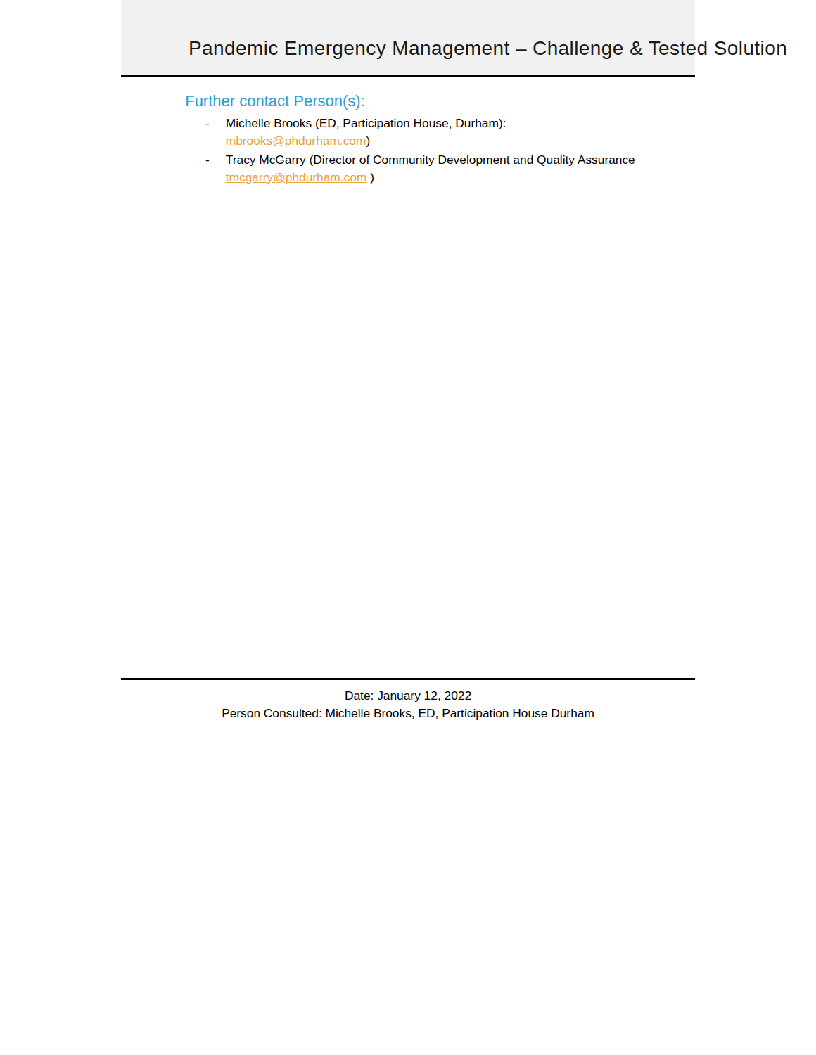Pandemic Emergency Management – Challenge & Tested Solution
Further contact Person(s):
Michelle Brooks (ED, Participation House, Durham): mbrooks@phdurham.com)
Tracy McGarry (Director of Community Development and Quality Assurance tmcgarry@phdurham.com )
Date: January 12, 2022
Person Consulted: Michelle Brooks, ED, Participation House Durham